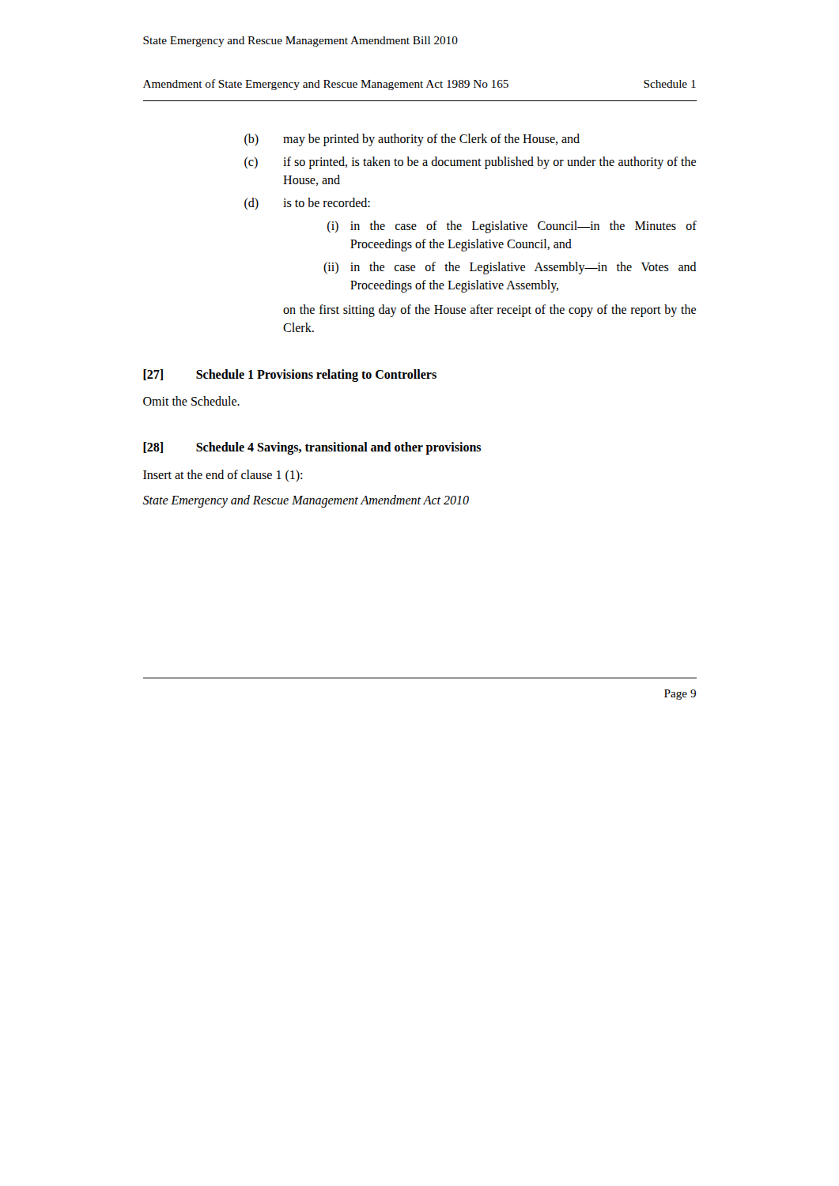State Emergency and Rescue Management Amendment Bill 2010
Amendment of State Emergency and Rescue Management Act 1989 No 165
Schedule 1
(b) may be printed by authority of the Clerk of the House, and
(c) if so printed, is taken to be a document published by or under the authority of the House, and
(d) is to be recorded:
(i) in the case of the Legislative Council—in the Minutes of Proceedings of the Legislative Council, and
(ii) in the case of the Legislative Assembly—in the Votes and Proceedings of the Legislative Assembly,
on the first sitting day of the House after receipt of the copy of the report by the Clerk.
[27] Schedule 1 Provisions relating to Controllers
Omit the Schedule.
[28] Schedule 4 Savings, transitional and other provisions
Insert at the end of clause 1 (1):
State Emergency and Rescue Management Amendment Act 2010
Page 9